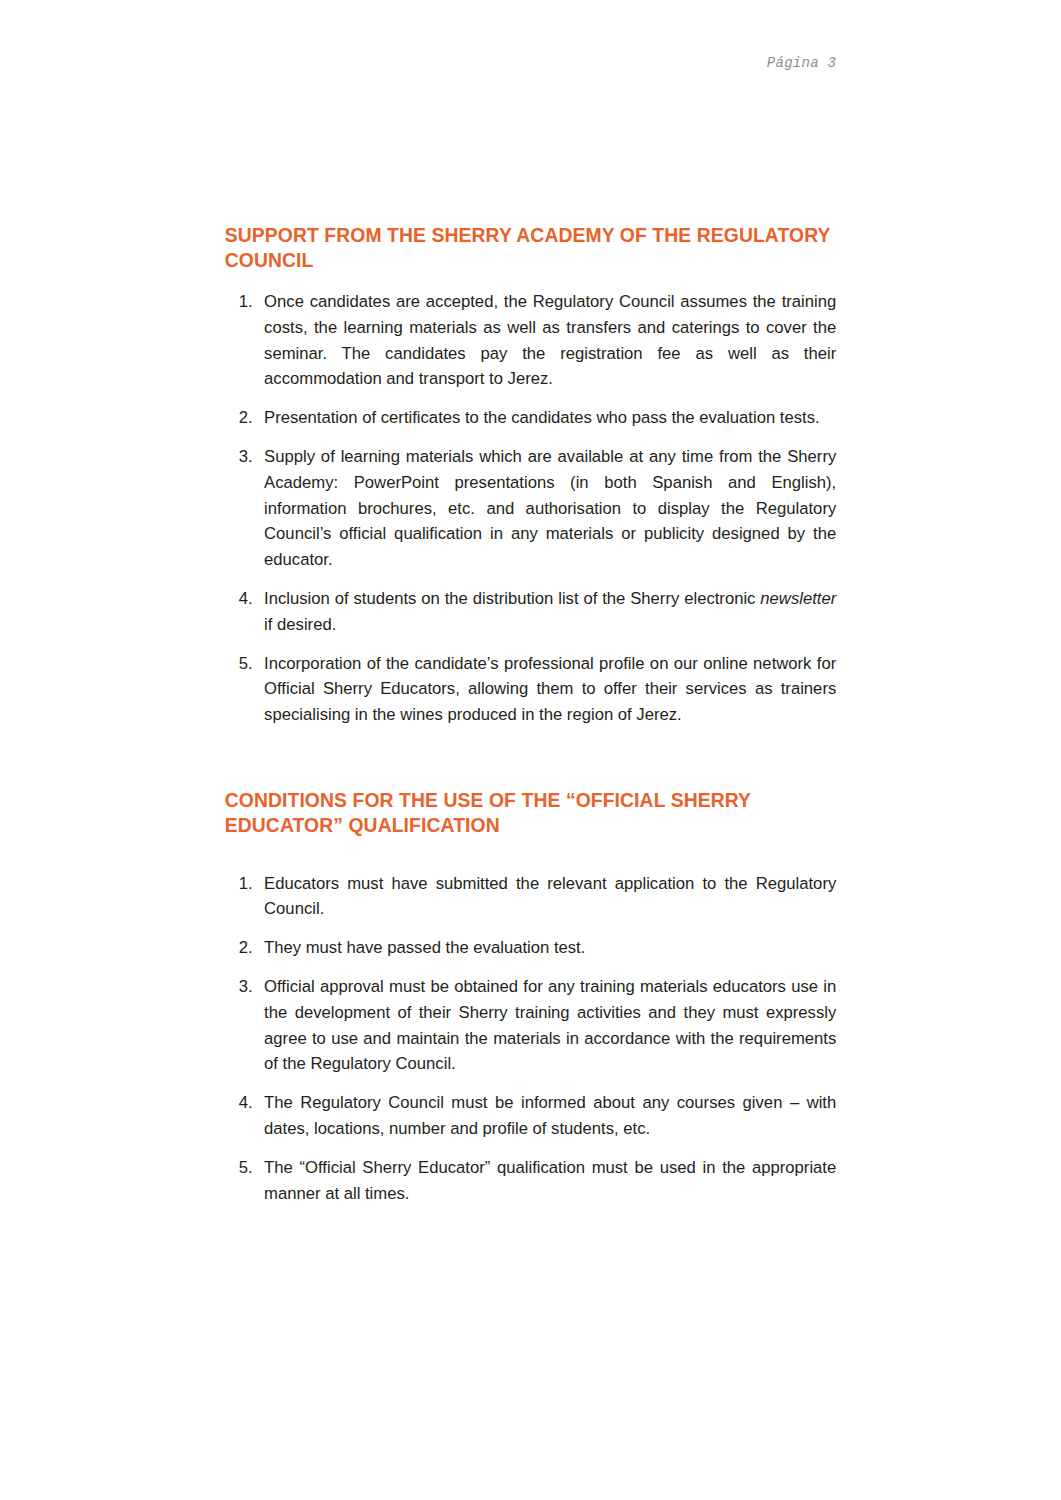Página 3
SUPPORT FROM THE SHERRY ACADEMY OF THE REGULATORY COUNCIL
Once candidates are accepted, the Regulatory Council assumes the training costs, the learning materials as well as transfers and caterings to cover the seminar. The candidates pay the registration fee as well as their accommodation and transport to Jerez.
Presentation of certificates to the candidates who pass the evaluation tests.
Supply of learning materials which are available at any time from the Sherry Academy: PowerPoint presentations (in both Spanish and English), information brochures, etc. and authorisation to display the Regulatory Council’s official qualification in any materials or publicity designed by the educator.
Inclusion of students on the distribution list of the Sherry electronic newsletter if desired.
Incorporation of the candidate’s professional profile on our online network for Official Sherry Educators, allowing them to offer their services as trainers specialising in the wines produced in the region of Jerez.
CONDITIONS FOR THE USE OF THE “OFFICIAL SHERRY EDUCATOR” QUALIFICATION
Educators must have submitted the relevant application to the Regulatory Council.
They must have passed the evaluation test.
Official approval must be obtained for any training materials educators use in the development of their Sherry training activities and they must expressly agree to use and maintain the materials in accordance with the requirements of the Regulatory Council.
The Regulatory Council must be informed about any courses given – with dates, locations, number and profile of students, etc.
The “Official Sherry Educator” qualification must be used in the appropriate manner at all times.